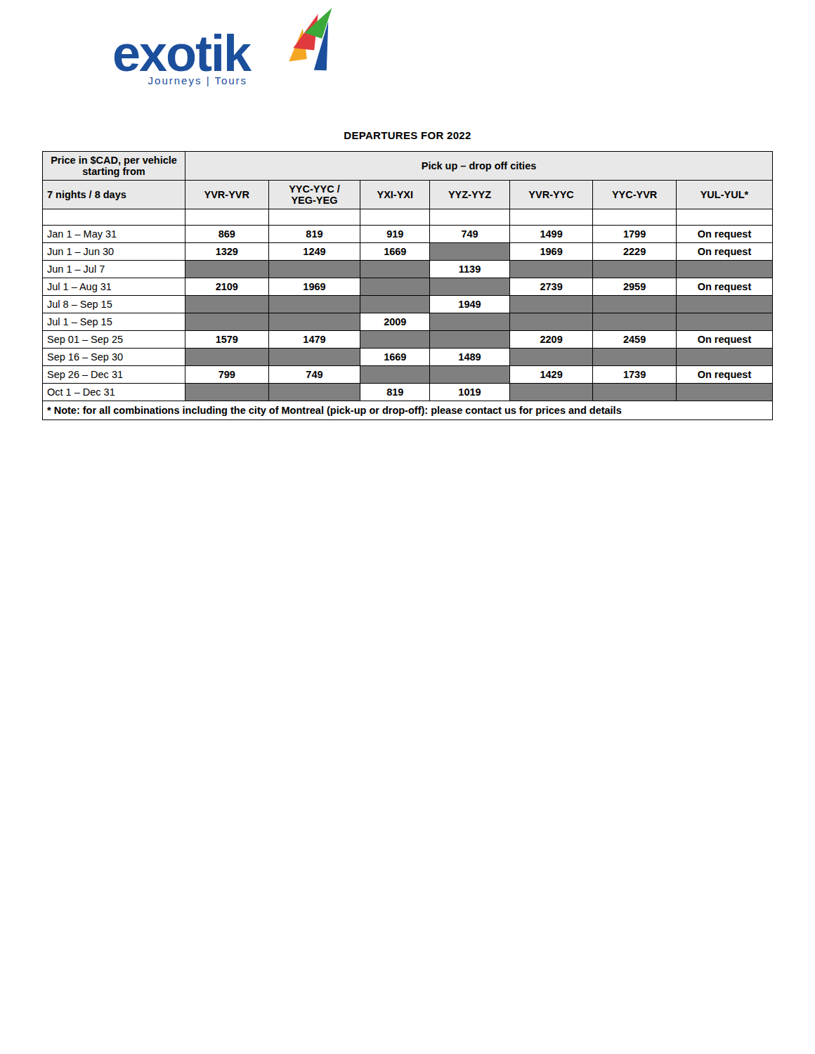exotik
Journeys | Tours
DEPARTURES FOR 2022
| Price in $CAD, per vehicle starting from | Pick up – drop off cities |
| --- | --- |
| 7 nights / 8 days | YVR-YVR | YYC-YYC / YEG-YEG | YXI-YXI | YYZ-YYZ | YVR-YYC | YYC-YVR | YUL-YUL* |
| Jan 1 – May 31 | 869 | 819 | 919 | 749 | 1499 | 1799 | On request |
| Jun 1 – Jun 30 | 1329 | 1249 | 1669 | | 1969 | 2229 | On request |
| Jun 1 – Jul 7 | | | | 1139 | | | |
| Jul 1 – Aug 31 | 2109 | 1969 | | | 2739 | 2959 | On request |
| Jul 8 – Sep 15 | | | | 1949 | | | |
| Jul 1 – Sep 15 | | | 2009 | | | | |
| Sep 01 – Sep 25 | 1579 | 1479 | | | 2209 | 2459 | On request |
| Sep 16 – Sep 30 | | | 1669 | 1489 | | | |
| Sep 26 – Dec 31 | 799 | 749 | | | 1429 | 1739 | On request |
| Oct 1 – Dec 31 | | | 819 | 1019 | | | |
| * Note: for all combinations including the city of Montreal (pick-up or drop-off): please contact us for prices and details |